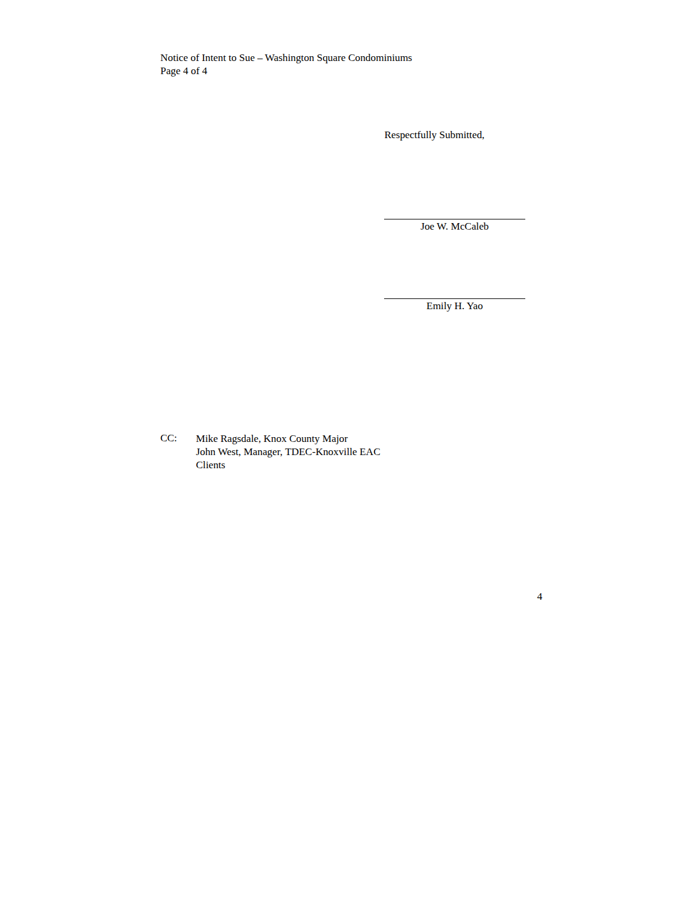Notice of Intent to Sue – Washington Square Condominiums
Page 4 of 4
Respectfully Submitted,
Joe W. McCaleb
Emily H. Yao
CC:
Mike Ragsdale, Knox County Major
John West, Manager, TDEC-Knoxville EAC
Clients
4